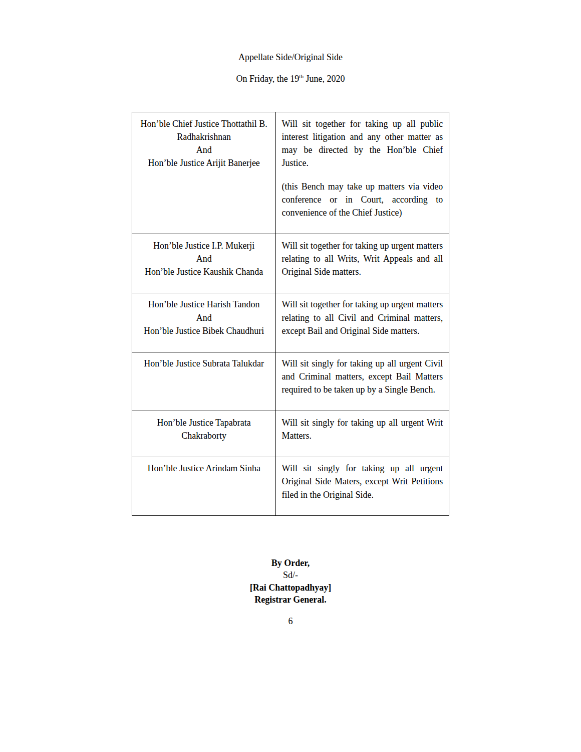Appellate Side/Original Side
On Friday, the 19th June, 2020
| Hon’ble Chief Justice Thottathil B. Radhakrishnan And Hon’ble Justice Arijit Banerjee | Will sit together for taking up all public interest litigation and any other matter as may be directed by the Hon’ble Chief Justice. (this Bench may take up matters via video conference or in Court, according to convenience of the Chief Justice) |
| Hon’ble Justice I.P. Mukerji And Hon’ble Justice Kaushik Chanda | Will sit together for taking up urgent matters relating to all Writs, Writ Appeals and all Original Side matters. |
| Hon’ble Justice Harish Tandon And Hon’ble Justice Bibek Chaudhuri | Will sit together for taking up urgent matters relating to all Civil and Criminal matters, except Bail and Original Side matters. |
| Hon’ble Justice Subrata Talukdar | Will sit singly for taking up all urgent Civil and Criminal matters, except Bail Matters required to be taken up by a Single Bench. |
| Hon’ble Justice Tapabrata Chakraborty | Will sit singly for taking up all urgent Writ Matters. |
| Hon’ble Justice Arindam Sinha | Will sit singly for taking up all urgent Original Side Maters, except Writ Petitions filed in the Original Side. |
By Order,
Sd/-
[Rai Chattopadhyay]
Registrar General.
6